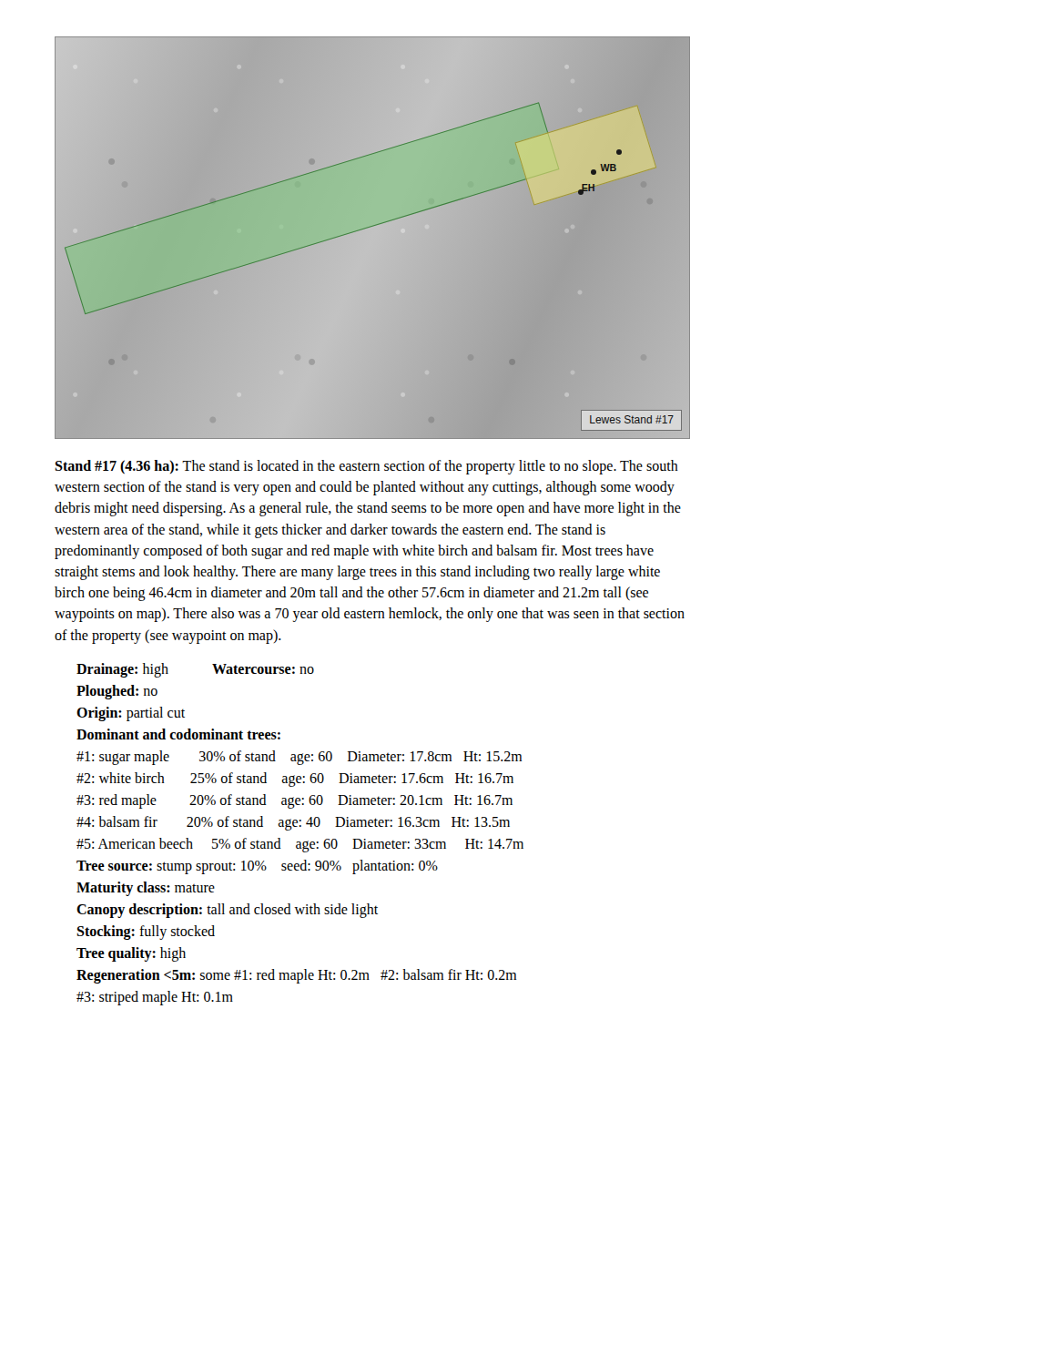WB EH
Lewes Stand #17
Stand #17 (4.36 ha): The stand is located in the eastern section of the property little to no slope. The south western section of the stand is very open and could be planted without any cuttings, although some woody debris might need dispersing. As a general rule, the stand seems to be more open and have more light in the western area of the stand, while it gets thicker and darker towards the eastern end. The stand is predominantly composed of both sugar and red maple with white birch and balsam fir. Most trees have straight stems and look healthy. There are many large trees in this stand including two really large white birch one being 46.4cm in diameter and 20m tall and the other 57.6cm in diameter and 21.2m tall (see waypoints on map). There also was a 70 year old eastern hemlock, the only one that was seen in that section of the property (see waypoint on map).
Drainage: high Watercourse: no
Ploughed: no
Origin: partial cut
Dominant and codominant trees:
#1: sugar maple 30% of stand age: 60 Diameter: 17.8cm Ht: 15.2m
#2: white birch 25% of stand age: 60 Diameter: 17.6cm Ht: 16.7m
#3: red maple 20% of stand age: 60 Diameter: 20.1cm Ht: 16.7m
#4: balsam fir 20% of stand age: 40 Diameter: 16.3cm Ht: 13.5m
#5: American beech 5% of stand age: 60 Diameter: 33cm Ht: 14.7m
Tree source: stump sprout: 10% seed: 90% plantation: 0%
Maturity class: mature
Canopy description: tall and closed with side light
Stocking: fully stocked
Tree quality: high
Regeneration <5m: some #1: red maple Ht: 0.2m #2: balsam fir Ht: 0.2m
#3: striped maple Ht: 0.1m